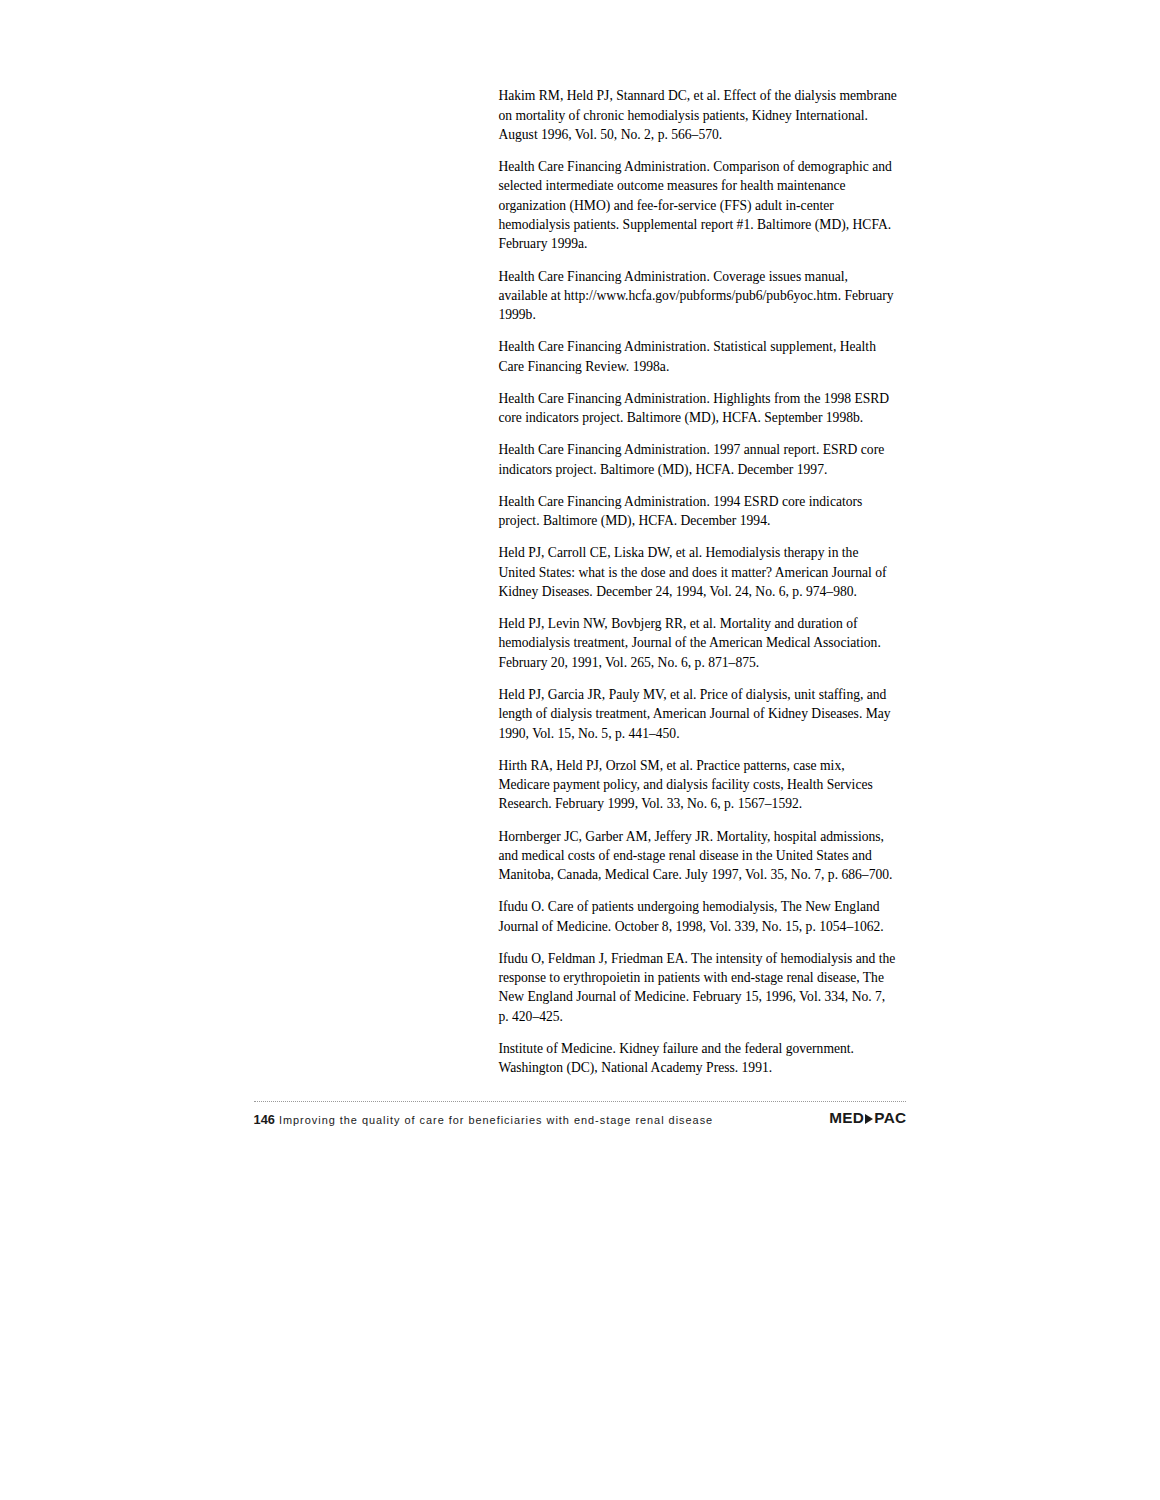Hakim RM, Held PJ, Stannard DC, et al. Effect of the dialysis membrane on mortality of chronic hemodialysis patients, Kidney International. August 1996, Vol. 50, No. 2, p. 566–570.
Health Care Financing Administration. Comparison of demographic and selected intermediate outcome measures for health maintenance organization (HMO) and fee-for-service (FFS) adult in-center hemodialysis patients. Supplemental report #1. Baltimore (MD), HCFA. February 1999a.
Health Care Financing Administration. Coverage issues manual, available at http://www.hcfa.gov/pubforms/pub6/pub6yoc.htm. February 1999b.
Health Care Financing Administration. Statistical supplement, Health Care Financing Review. 1998a.
Health Care Financing Administration. Highlights from the 1998 ESRD core indicators project. Baltimore (MD), HCFA. September 1998b.
Health Care Financing Administration. 1997 annual report. ESRD core indicators project. Baltimore (MD), HCFA. December 1997.
Health Care Financing Administration. 1994 ESRD core indicators project. Baltimore (MD), HCFA. December 1994.
Held PJ, Carroll CE, Liska DW, et al. Hemodialysis therapy in the United States: what is the dose and does it matter? American Journal of Kidney Diseases. December 24, 1994, Vol. 24, No. 6, p. 974–980.
Held PJ, Levin NW, Bovbjerg RR, et al. Mortality and duration of hemodialysis treatment, Journal of the American Medical Association. February 20, 1991, Vol. 265, No. 6, p. 871–875.
Held PJ, Garcia JR, Pauly MV, et al. Price of dialysis, unit staffing, and length of dialysis treatment, American Journal of Kidney Diseases. May 1990, Vol. 15, No. 5, p. 441–450.
Hirth RA, Held PJ, Orzol SM, et al. Practice patterns, case mix, Medicare payment policy, and dialysis facility costs, Health Services Research. February 1999, Vol. 33, No. 6, p. 1567–1592.
Hornberger JC, Garber AM, Jeffery JR. Mortality, hospital admissions, and medical costs of end-stage renal disease in the United States and Manitoba, Canada, Medical Care. July 1997, Vol. 35, No. 7, p. 686–700.
Ifudu O. Care of patients undergoing hemodialysis, The New England Journal of Medicine. October 8, 1998, Vol. 339, No. 15, p. 1054–1062.
Ifudu O, Feldman J, Friedman EA. The intensity of hemodialysis and the response to erythropoietin in patients with end-stage renal disease, The New England Journal of Medicine. February 15, 1996, Vol. 334, No. 7, p. 420–425.
Institute of Medicine. Kidney failure and the federal government. Washington (DC), National Academy Press. 1991.
146 Improving the quality of care for beneficiaries with end-stage renal disease
MED PAC